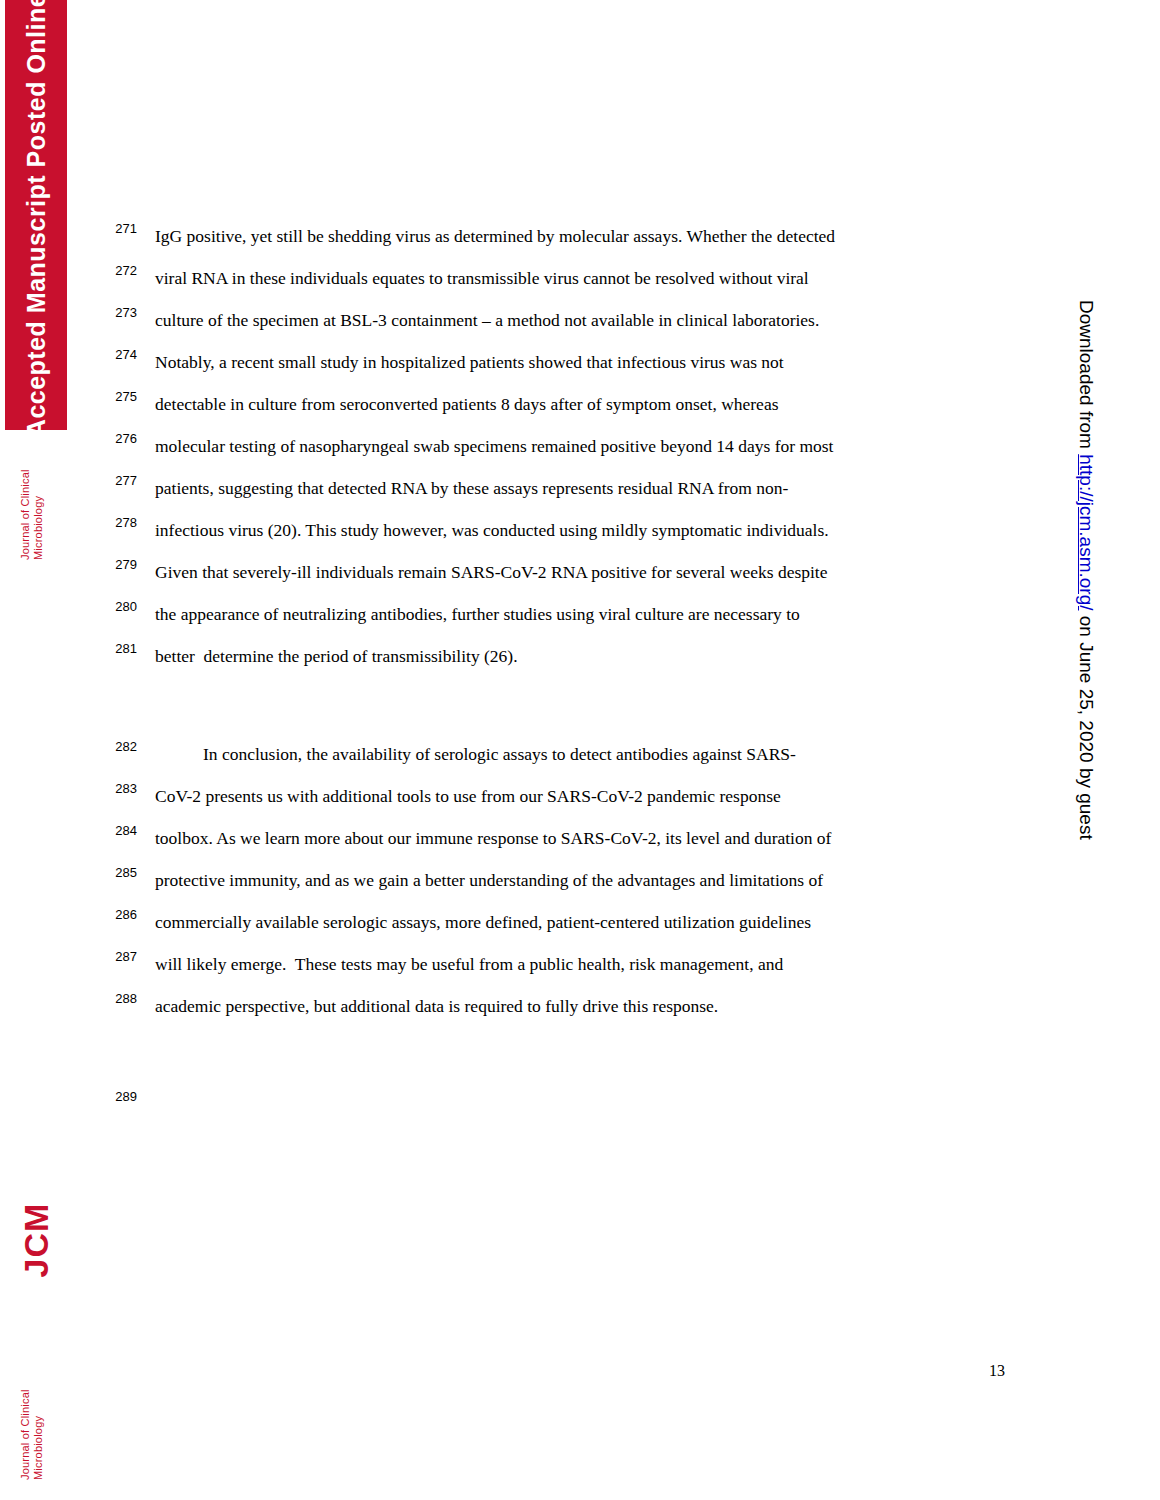Accepted Manuscript Posted Online
Journal of Clinical
Microbiology
JCM
Journal of Clinical
Microbiology
Downloaded from http://jcm.asm.org/ on June 25, 2020 by guest
271
IgG positive, yet still be shedding virus as determined by molecular assays. Whether the detected
272
viral RNA in these individuals equates to transmissible virus cannot be resolved without viral
273
culture of the specimen at BSL-3 containment – a method not available in clinical laboratories.
274
Notably, a recent small study in hospitalized patients showed that infectious virus was not
275
detectable in culture from seroconverted patients 8 days after of symptom onset, whereas
276
molecular testing of nasopharyngeal swab specimens remained positive beyond 14 days for most
277
patients, suggesting that detected RNA by these assays represents residual RNA from non-
278
infectious virus (20). This study however, was conducted using mildly symptomatic individuals.
279
Given that severely-ill individuals remain SARS-CoV-2 RNA positive for several weeks despite
280
the appearance of neutralizing antibodies, further studies using viral culture are necessary to
281
better determine the period of transmissibility (26).
282
In conclusion, the availability of serologic assays to detect antibodies against SARS-
283
CoV-2 presents us with additional tools to use from our SARS-CoV-2 pandemic response
284
toolbox. As we learn more about our immune response to SARS-CoV-2, its level and duration of
285
protective immunity, and as we gain a better understanding of the advantages and limitations of
286
commercially available serologic assays, more defined, patient-centered utilization guidelines
287
will likely emerge. These tests may be useful from a public health, risk management, and
288
academic perspective, but additional data is required to fully drive this response.
289
13